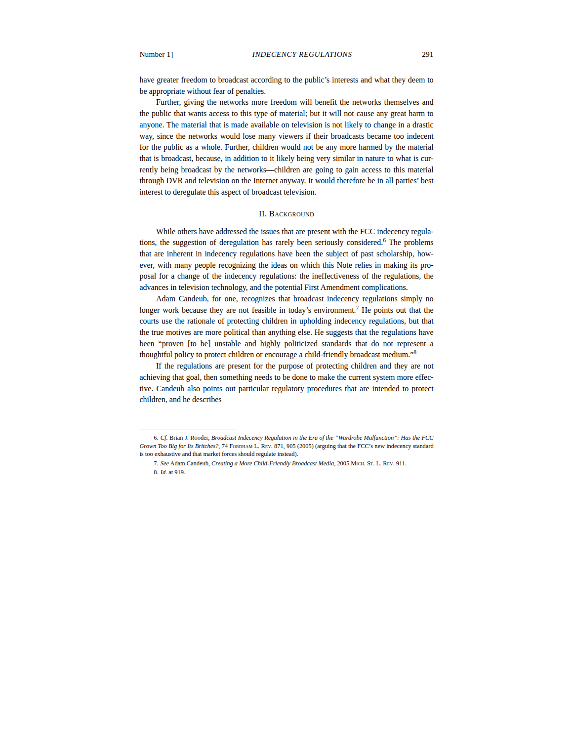Number 1] Indecency Regulations 291
have greater freedom to broadcast according to the public’s interests and what they deem to be appropriate without fear of penalties.
Further, giving the networks more freedom will benefit the networks themselves and the public that wants access to this type of material; but it will not cause any great harm to anyone. The material that is made available on television is not likely to change in a drastic way, since the networks would lose many viewers if their broadcasts became too indecent for the public as a whole. Further, children would not be any more harmed by the material that is broadcast, because, in addition to it likely being very similar in nature to what is currently being broadcast by the networks—children are going to gain access to this material through DVR and television on the Internet anyway. It would therefore be in all parties’ best interest to deregulate this aspect of broadcast television.
II. Background
While others have addressed the issues that are present with the FCC indecency regulations, the suggestion of deregulation has rarely been seriously considered.6 The problems that are inherent in indecency regulations have been the subject of past scholarship, however, with many people recognizing the ideas on which this Note relies in making its proposal for a change of the indecency regulations: the ineffectiveness of the regulations, the advances in television technology, and the potential First Amendment complications.
Adam Candeub, for one, recognizes that broadcast indecency regulations simply no longer work because they are not feasible in today’s environment.7 He points out that the courts use the rationale of protecting children in upholding indecency regulations, but that the true motives are more political than anything else. He suggests that the regulations have been “proven [to be] unstable and highly politicized standards that do not represent a thoughtful policy to protect children or encourage a child-friendly broadcast medium.”8
If the regulations are present for the purpose of protecting children and they are not achieving that goal, then something needs to be done to make the current system more effective. Candeub also points out particular regulatory procedures that are intended to protect children, and he describes
6. Cf. Brian J. Rooder, Broadcast Indecency Regulation in the Era of the “Wardrobe Malfunction”: Has the FCC Grown Too Big for Its Britches?, 74 Fordham L. Rev. 871, 905 (2005) (arguing that the FCC’s new indecency standard is too exhaustive and that market forces should regulate instead).
7. See Adam Candeub, Creating a More Child-Friendly Broadcast Media, 2005 Mich. St. L. Rev. 911.
8. Id. at 919.